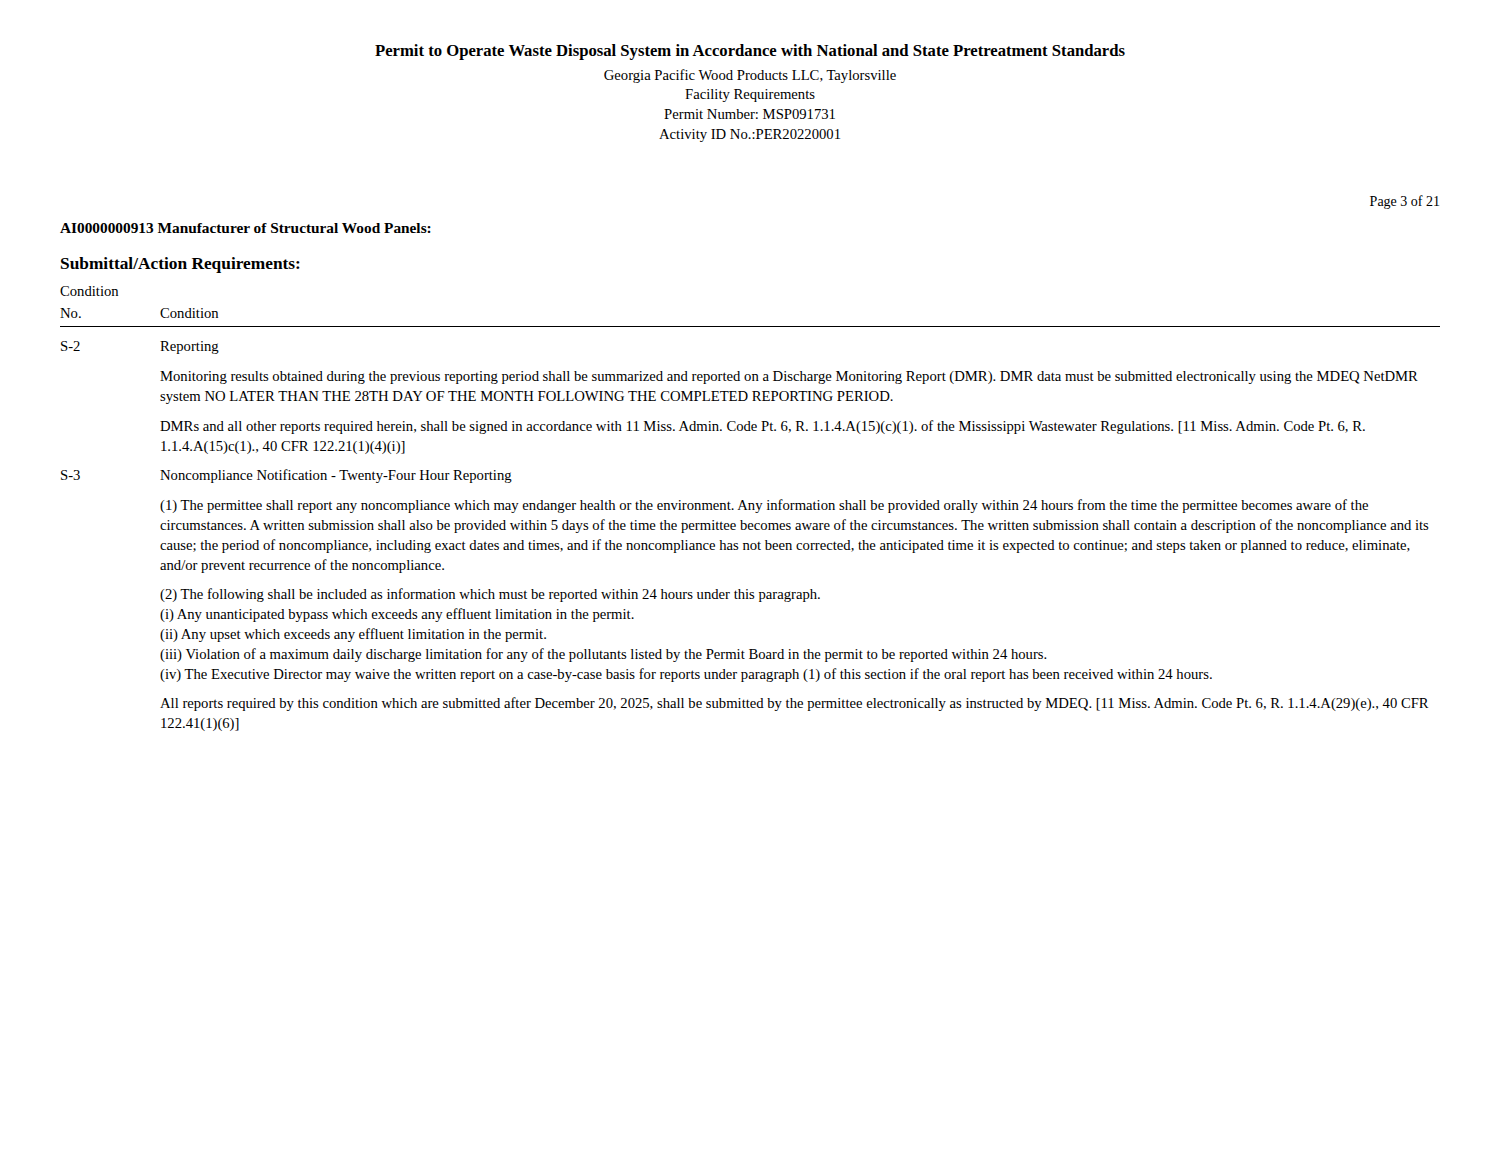Permit to Operate Waste Disposal System in Accordance with National and State Pretreatment Standards
Georgia Pacific Wood Products LLC, Taylorsville
Facility Requirements
Permit Number: MSP091731
Activity ID No.:PER20220001
Page 3 of 21
AI0000000913 Manufacturer of Structural Wood Panels:
Submittal/Action Requirements:
| Condition | |
| --- | --- |
| No. | Condition |
| S-2 | Reporting Monitoring results obtained during the previous reporting period shall be summarized and reported on a Discharge Monitoring Report (DMR). DMR data must be submitted electronically using the MDEQ NetDMR system NO LATER THAN THE 28TH DAY OF THE MONTH FOLLOWING THE COMPLETED REPORTING PERIOD. DMRs and all other reports required herein, shall be signed in accordance with 11 Miss. Admin. Code Pt. 6, R. 1.1.4.A(15)(c)(1). of the Mississippi Wastewater Regulations. [11 Miss. Admin. Code Pt. 6, R. 1.1.4.A(15)c(1)., 40 CFR 122.21(1)(4)(i)] |
| S-3 | Noncompliance Notification - Twenty-Four Hour Reporting (1) The permittee shall report any noncompliance which may endanger health or the environment. Any information shall be provided orally within 24 hours from the time the permittee becomes aware of the circumstances. A written submission shall also be provided within 5 days of the time the permittee becomes aware of the circumstances. The written submission shall contain a description of the noncompliance and its cause; the period of noncompliance, including exact dates and times, and if the noncompliance has not been corrected, the anticipated time it is expected to continue; and steps taken or planned to reduce, eliminate, and/or prevent recurrence of the noncompliance. (2) The following shall be included as information which must be reported within 24 hours under this paragraph. (i) Any unanticipated bypass which exceeds any effluent limitation in the permit. (ii) Any upset which exceeds any effluent limitation in the permit. (iii) Violation of a maximum daily discharge limitation for any of the pollutants listed by the Permit Board in the permit to be reported within 24 hours. (iv) The Executive Director may waive the written report on a case-by-case basis for reports under paragraph (1) of this section if the oral report has been received within 24 hours. All reports required by this condition which are submitted after December 20, 2025, shall be submitted by the permittee electronically as instructed by MDEQ. [11 Miss. Admin. Code Pt. 6, R. 1.1.4.A(29)(e)., 40 CFR 122.41(1)(6)] |